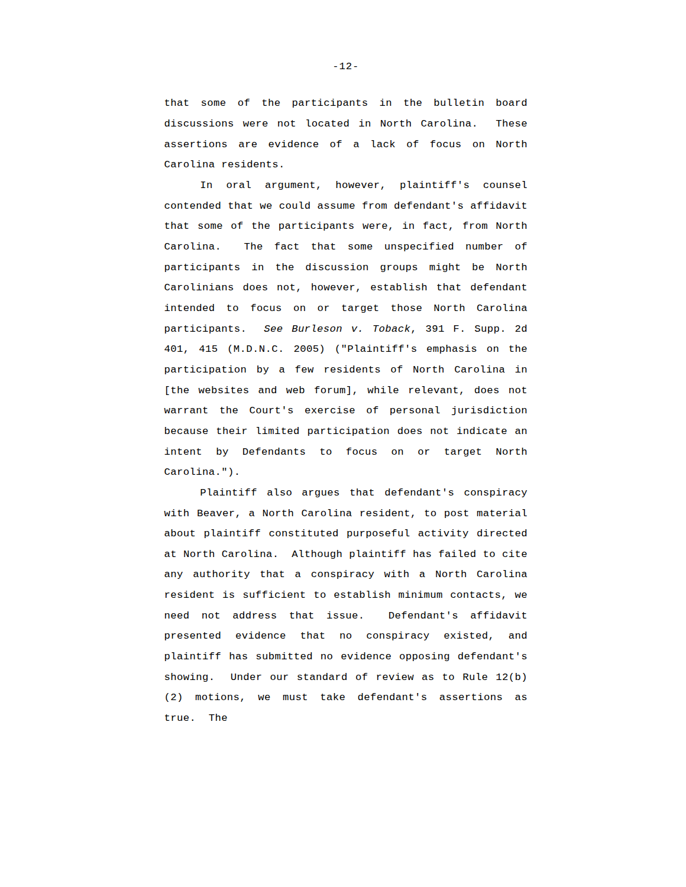-12-
that some of the participants in the bulletin board discussions were not located in North Carolina. These assertions are evidence of a lack of focus on North Carolina residents.
In oral argument, however, plaintiff's counsel contended that we could assume from defendant's affidavit that some of the participants were, in fact, from North Carolina. The fact that some unspecified number of participants in the discussion groups might be North Carolinians does not, however, establish that defendant intended to focus on or target those North Carolina participants. See Burleson v. Toback, 391 F. Supp. 2d 401, 415 (M.D.N.C. 2005) ("Plaintiff's emphasis on the participation by a few residents of North Carolina in [the websites and web forum], while relevant, does not warrant the Court's exercise of personal jurisdiction because their limited participation does not indicate an intent by Defendants to focus on or target North Carolina.").
Plaintiff also argues that defendant's conspiracy with Beaver, a North Carolina resident, to post material about plaintiff constituted purposeful activity directed at North Carolina. Although plaintiff has failed to cite any authority that a conspiracy with a North Carolina resident is sufficient to establish minimum contacts, we need not address that issue. Defendant's affidavit presented evidence that no conspiracy existed, and plaintiff has submitted no evidence opposing defendant's showing. Under our standard of review as to Rule 12(b)(2) motions, we must take defendant's assertions as true. The